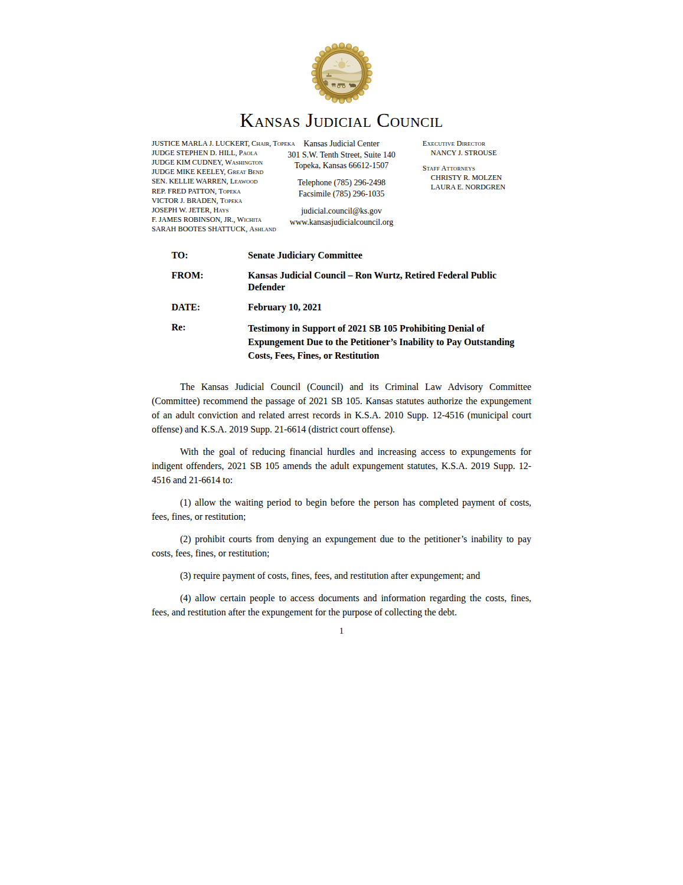Kansas Judicial Council
JUSTICE MARLA J. LUCKERT, Chair, Topeka
JUDGE STEPHEN D. HILL, Paola
JUDGE KIM CUDNEY, Washington
JUDGE MIKE KEELEY, Great Bend
SEN. KELLIE WARREN, Leawood
REP. FRED PATTON, Topeka
VICTOR J. BRADEN, Topeka
JOSEPH W. JETER, Hays
F. JAMES ROBINSON, JR., Wichita
SARAH BOOTES SHATTUCK, Ashland
Kansas Judicial Center
301 S.W. Tenth Street, Suite 140
Topeka, Kansas 66612-1507
Telephone (785) 296-2498
Facsimile (785) 296-1035
judicial.council@ks.gov
www.kansasjudicialcouncil.org
Executive Director
NANCY J. STROUSE
Staff Attorneys
CHRISTY R. MOLZEN
LAURA E. NORDGREN
TO:
Senate Judiciary Committee
FROM:
Kansas Judicial Council – Ron Wurtz, Retired Federal Public Defender
DATE:
February 10, 2021
Re:
Testimony in Support of 2021 SB 105 Prohibiting Denial of Expungement Due to the Petitioner’s Inability to Pay Outstanding Costs, Fees, Fines, or Restitution
The Kansas Judicial Council (Council) and its Criminal Law Advisory Committee (Committee) recommend the passage of 2021 SB 105. Kansas statutes authorize the expungement of an adult conviction and related arrest records in K.S.A. 2010 Supp. 12-4516 (municipal court offense) and K.S.A. 2019 Supp. 21-6614 (district court offense).
With the goal of reducing financial hurdles and increasing access to expungements for indigent offenders, 2021 SB 105 amends the adult expungement statutes, K.S.A. 2019 Supp. 12-4516 and 21-6614 to:
(1) allow the waiting period to begin before the person has completed payment of costs, fees, fines, or restitution;
(2) prohibit courts from denying an expungement due to the petitioner’s inability to pay costs, fees, fines, or restitution;
(3) require payment of costs, fines, fees, and restitution after expungement; and
(4) allow certain people to access documents and information regarding the costs, fines, fees, and restitution after the expungement for the purpose of collecting the debt.
1